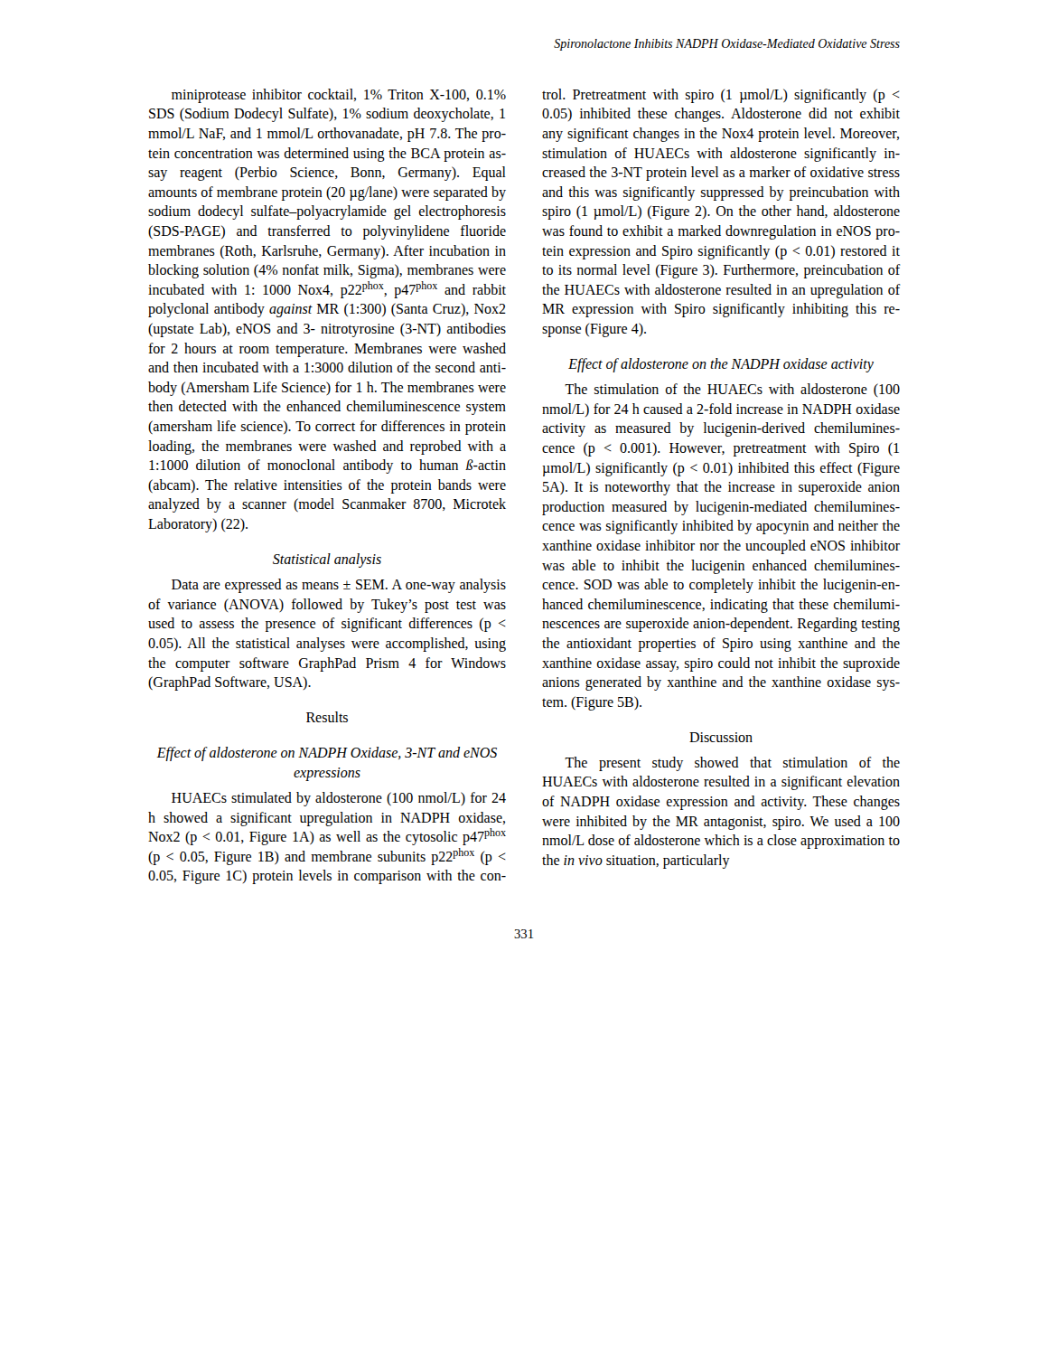Spironolactone Inhibits NADPH Oxidase-Mediated Oxidative Stress
miniprotease inhibitor cocktail, 1% Triton X-100, 0.1% SDS (Sodium Dodecyl Sulfate), 1% sodium deoxycholate, 1 mmol/L NaF, and 1 mmol/L orthovanadate, pH 7.8. The protein concentration was determined using the BCA protein assay reagent (Perbio Science, Bonn, Germany). Equal amounts of membrane protein (20 µg/lane) were separated by sodium dodecyl sulfate–polyacrylamide gel electrophoresis (SDS-PAGE) and transferred to polyvinylidene fluoride membranes (Roth, Karlsruhe, Germany). After incubation in blocking solution (4% nonfat milk, Sigma), membranes were incubated with 1: 1000 Nox4, p22phox, p47phox and rabbit polyclonal antibody against MR (1:300) (Santa Cruz), Nox2 (upstate Lab), eNOS and 3- nitrotyrosine (3-NT) antibodies for 2 hours at room temperature. Membranes were washed and then incubated with a 1:3000 dilution of the second antibody (Amersham Life Science) for 1 h. The membranes were then detected with the enhanced chemiluminescence system (amersham life science). To correct for differences in protein loading, the membranes were washed and reprobed with a 1:1000 dilution of monoclonal antibody to human ß-actin (abcam). The relative intensities of the protein bands were analyzed by a scanner (model Scanmaker 8700, Microtek Laboratory) (22).
Statistical analysis
Data are expressed as means ± SEM. A one-way analysis of variance (ANOVA) followed by Tukey’s post test was used to assess the presence of significant differences (p < 0.05). All the statistical analyses were accomplished, using the computer software GraphPad Prism 4 for Windows (GraphPad Software, USA).
Results
Effect of aldosterone on NADPH Oxidase, 3-NT and eNOS expressions
HUAECs stimulated by aldosterone (100 nmol/L) for 24 h showed a significant upregulation in NADPH oxidase, Nox2 (p < 0.01, Figure 1A) as well as the cytosolic p47phox (p < 0.05, Figure 1B) and membrane subunits p22phox (p < 0.05, Figure 1C) protein levels in comparison with the control. Pretreatment with spiro (1 µmol/L) significantly (p < 0.05) inhibited these changes. Aldosterone did not exhibit any significant changes in the Nox4 protein level. Moreover, stimulation of HUAECs with aldosterone significantly increased the 3-NT protein level as a marker of oxidative stress and this was significantly suppressed by preincubation with spiro (1 µmol/L) (Figure 2). On the other hand, aldosterone was found to exhibit a marked downregulation in eNOS protein expression and Spiro significantly (p < 0.01) restored it to its normal level (Figure 3). Furthermore, preincubation of the HUAECs with aldosterone resulted in an upregulation of MR expression with Spiro significantly inhibiting this response (Figure 4).
Effect of aldosterone on the NADPH oxidase activity
The stimulation of the HUAECs with aldosterone (100 nmol/L) for 24 h caused a 2-fold increase in NADPH oxidase activity as measured by lucigenin-derived chemiluminescence (p < 0.001). However, pretreatment with Spiro (1 µmol/L) significantly (p < 0.01) inhibited this effect (Figure 5A). It is noteworthy that the increase in superoxide anion production measured by lucigenin-mediated chemiluminescence was significantly inhibited by apocynin and neither the xanthine oxidase inhibitor nor the uncoupled eNOS inhibitor was able to inhibit the lucigenin enhanced chemiluminescence. SOD was able to completely inhibit the lucigenin-enhanced chemiluminescence, indicating that these chemiluminescences are superoxide anion-dependent. Regarding testing the antioxidant properties of Spiro using xanthine and the xanthine oxidase assay, spiro could not inhibit the suproxide anions generated by xanthine and the xanthine oxidase system. (Figure 5B).
Discussion
The present study showed that stimulation of the HUAECs with aldosterone resulted in a significant elevation of NADPH oxidase expression and activity. These changes were inhibited by the MR antagonist, spiro. We used a 100 nmol/L dose of aldosterone which is a close approximation to the in vivo situation, particularly
331